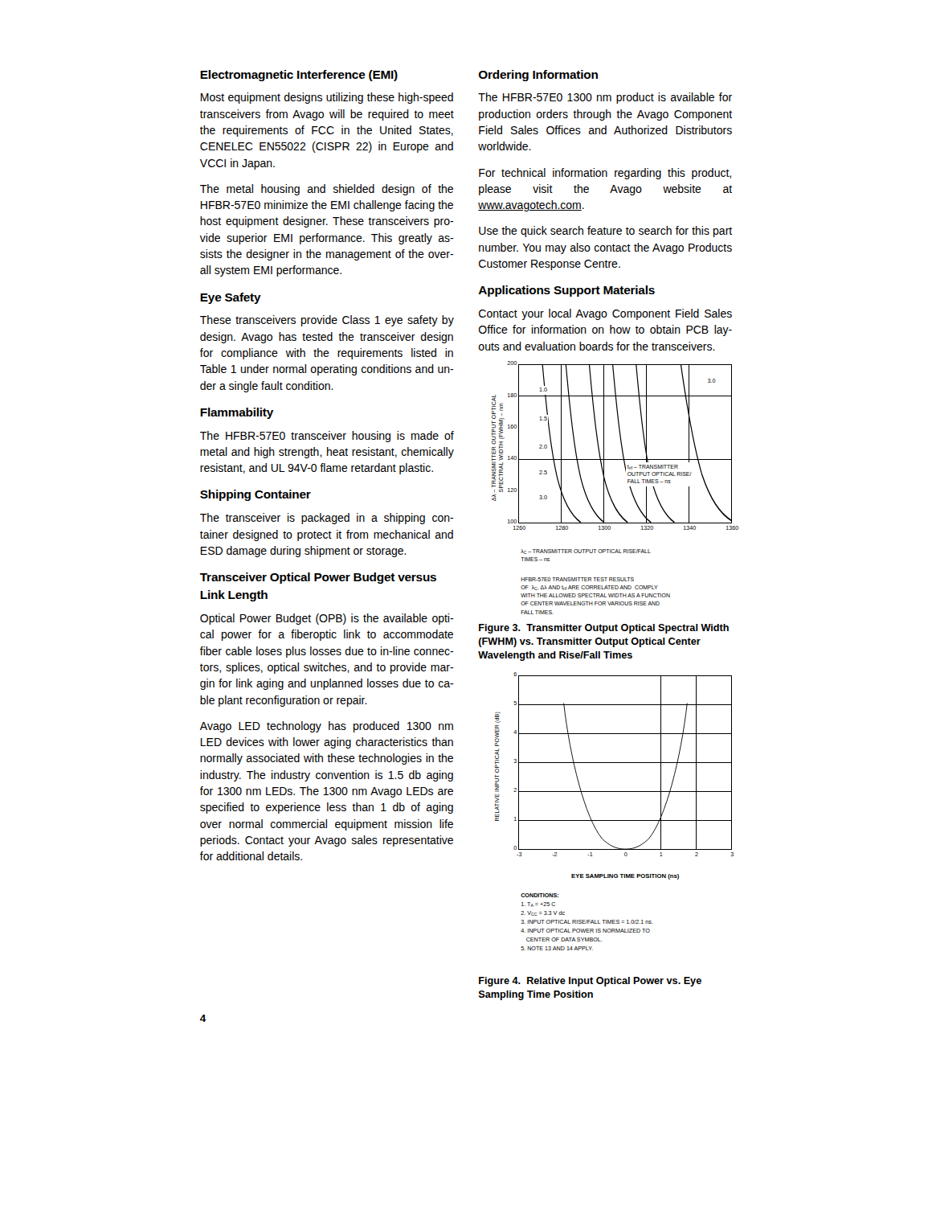Electromagnetic Interference (EMI)
Most equipment designs utilizing these high-speed transceivers from Avago will be required to meet the requirements of FCC in the United States, CENELEC EN55022 (CISPR 22) in Europe and VCCI in Japan.
The metal housing and shielded design of the HFBR-57E0 minimize the EMI challenge facing the host equipment designer. These transceivers provide superior EMI performance. This greatly assists the designer in the management of the overall system EMI performance.
Eye Safety
These transceivers provide Class 1 eye safety by design. Avago has tested the transceiver design for compliance with the requirements listed in Table 1 under normal operating conditions and under a single fault condition.
Flammability
The HFBR-57E0 transceiver housing is made of metal and high strength, heat resistant, chemically resistant, and UL 94V-0 flame retardant plastic.
Shipping Container
The transceiver is packaged in a shipping container designed to protect it from mechanical and ESD damage during shipment or storage.
Transceiver Optical Power Budget versus Link Length
Optical Power Budget (OPB) is the available optical power for a fiberoptic link to accommodate fiber cable loses plus losses due to in-line connectors, splices, optical switches, and to provide margin for link aging and unplanned losses due to cable plant reconfiguration or repair.
Avago LED technology has produced 1300 nm LED devices with lower aging characteristics than normally associated with these technologies in the industry. The industry convention is 1.5 db aging for 1300 nm LEDs. The 1300 nm Avago LEDs are specified to experience less than 1 db of aging over normal commercial equipment mission life periods. Contact your Avago sales representative for additional details.
Ordering Information
The HFBR-57E0 1300 nm product is available for production orders through the Avago Component Field Sales Offices and Authorized Distributors worldwide.
For technical information regarding this product, please visit the Avago website at www.avagotech.com.
Use the quick search feature to search for this part number. You may also contact the Avago Products Customer Response Centre.
Applications Support Materials
Contact your local Avago Component Field Sales Office for information on how to obtain PCB layouts and evaluation boards for the transceivers.
Δλ – TRANSMITTER OUTPUT OPTICAL
SPECTRAL WIDTH (FWHM) – nm
200 180 160 140 120 100 1260 1280 1300 1320 1340 1360 1.0 1.5 2.0 2.5 3.0 3.0 tr/f – TRANSMITTER
OUTPUT OPTICAL RISE/
FALL TIMES – ns
λC – TRANSMITTER OUTPUT OPTICAL RISE/FALL
TIMES – ns
HFBR-57E0 TRANSMITTER TEST RESULTS
OF λC, Δλ AND tr/f ARE CORRELATED AND COMPLY
WITH THE ALLOWED SPECTRAL WIDTH AS A FUNCTION
OF CENTER WAVELENGTH FOR VARIOUS RISE AND
FALL TIMES.
Figure 3. Transmitter Output Optical Spectral Width (FWHM) vs. Transmitter Output Optical Center Wavelength and Rise/Fall Times
RELATIVE INPUT OPTICAL POWER (dB)
6 5 4 3 2 1 0 -3 -2 -1 0 1 2 3
EYE SAMPLING TIME POSITION (ns)
CONDITIONS:
1. TA = +25 C
2. VCC = 3.3 V dc
3. INPUT OPTICAL RISE/FALL TIMES = 1.0/2.1 ns.
4. INPUT OPTICAL POWER IS NORMALIZED TO
CENTER OF DATA SYMBOL.
5. NOTE 13 AND 14 APPLY.
Figure 4. Relative Input Optical Power vs. Eye Sampling Time Position
4